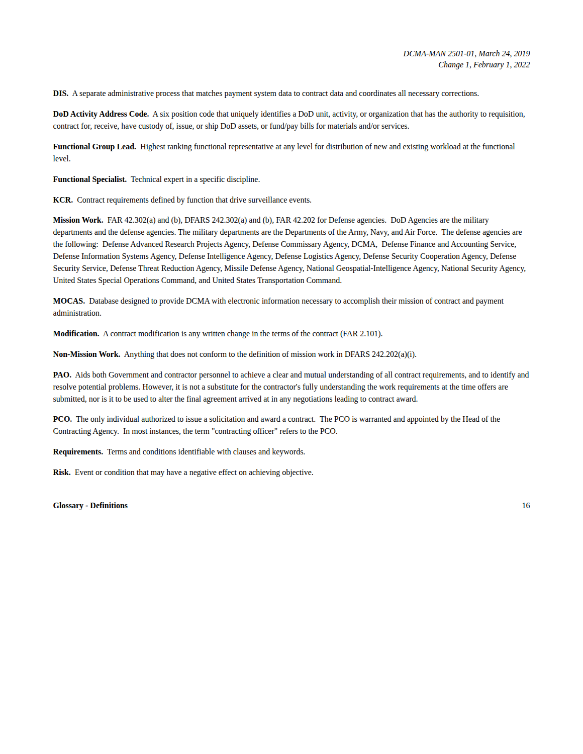DCMA-MAN 2501-01, March 24, 2019
Change 1, February 1, 2022
DIS. A separate administrative process that matches payment system data to contract data and coordinates all necessary corrections.
DoD Activity Address Code. A six position code that uniquely identifies a DoD unit, activity, or organization that has the authority to requisition, contract for, receive, have custody of, issue, or ship DoD assets, or fund/pay bills for materials and/or services.
Functional Group Lead. Highest ranking functional representative at any level for distribution of new and existing workload at the functional level.
Functional Specialist. Technical expert in a specific discipline.
KCR. Contract requirements defined by function that drive surveillance events.
Mission Work. FAR 42.302(a) and (b), DFARS 242.302(a) and (b), FAR 42.202 for Defense agencies. DoD Agencies are the military departments and the defense agencies. The military departments are the Departments of the Army, Navy, and Air Force. The defense agencies are the following: Defense Advanced Research Projects Agency, Defense Commissary Agency, DCMA, Defense Finance and Accounting Service, Defense Information Systems Agency, Defense Intelligence Agency, Defense Logistics Agency, Defense Security Cooperation Agency, Defense Security Service, Defense Threat Reduction Agency, Missile Defense Agency, National Geospatial-Intelligence Agency, National Security Agency, United States Special Operations Command, and United States Transportation Command.
MOCAS. Database designed to provide DCMA with electronic information necessary to accomplish their mission of contract and payment administration.
Modification. A contract modification is any written change in the terms of the contract (FAR 2.101).
Non-Mission Work. Anything that does not conform to the definition of mission work in DFARS 242.202(a)(i).
PAO. Aids both Government and contractor personnel to achieve a clear and mutual understanding of all contract requirements, and to identify and resolve potential problems. However, it is not a substitute for the contractor's fully understanding the work requirements at the time offers are submitted, nor is it to be used to alter the final agreement arrived at in any negotiations leading to contract award.
PCO. The only individual authorized to issue a solicitation and award a contract. The PCO is warranted and appointed by the Head of the Contracting Agency. In most instances, the term "contracting officer" refers to the PCO.
Requirements. Terms and conditions identifiable with clauses and keywords.
Risk. Event or condition that may have a negative effect on achieving objective.
Glossary - Definitions 16